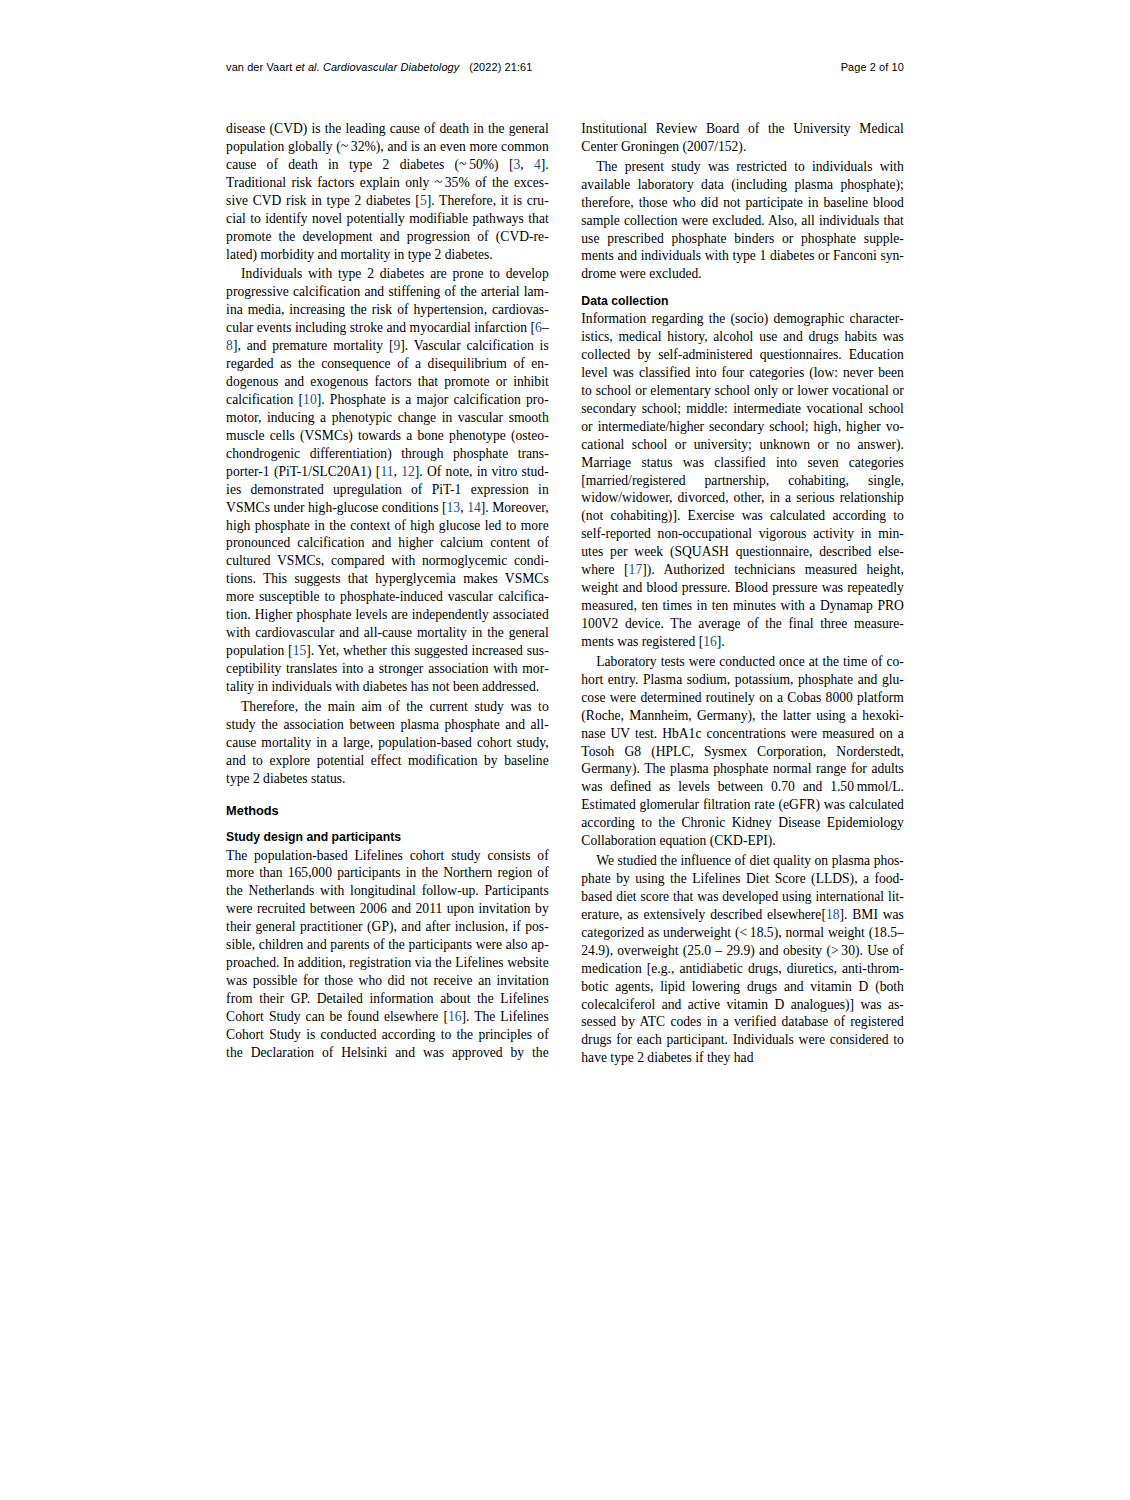van der Vaart et al. Cardiovascular Diabetology(2022) 21:61
Page 2 of 10
disease (CVD) is the leading cause of death in the general population globally (~ 32%), and is an even more common cause of death in type 2 diabetes (~ 50%) [3, 4]. Traditional risk factors explain only ~ 35% of the excessive CVD risk in type 2 diabetes [5]. Therefore, it is crucial to identify novel potentially modifiable pathways that promote the development and progression of (CVD-related) morbidity and mortality in type 2 diabetes.
Individuals with type 2 diabetes are prone to develop progressive calcification and stiffening of the arterial lamina media, increasing the risk of hypertension, cardiovascular events including stroke and myocardial infarction [6–8], and premature mortality [9]. Vascular calcification is regarded as the consequence of a disequilibrium of endogenous and exogenous factors that promote or inhibit calcification [10]. Phosphate is a major calcification promotor, inducing a phenotypic change in vascular smooth muscle cells (VSMCs) towards a bone phenotype (osteochondrogenic differentiation) through phosphate transporter-1 (PiT-1/SLC20A1) [11, 12]. Of note, in vitro studies demonstrated upregulation of PiT-1 expression in VSMCs under high-glucose conditions [13, 14]. Moreover, high phosphate in the context of high glucose led to more pronounced calcification and higher calcium content of cultured VSMCs, compared with normoglycemic conditions. This suggests that hyperglycemia makes VSMCs more susceptible to phosphate-induced vascular calcification. Higher phosphate levels are independently associated with cardiovascular and all-cause mortality in the general population [15]. Yet, whether this suggested increased susceptibility translates into a stronger association with mortality in individuals with diabetes has not been addressed.
Therefore, the main aim of the current study was to study the association between plasma phosphate and all-cause mortality in a large, population-based cohort study, and to explore potential effect modification by baseline type 2 diabetes status.
Methods
Study design and participants
The population-based Lifelines cohort study consists of more than 165,000 participants in the Northern region of the Netherlands with longitudinal follow-up. Participants were recruited between 2006 and 2011 upon invitation by their general practitioner (GP), and after inclusion, if possible, children and parents of the participants were also approached. In addition, registration via the Lifelines website was possible for those who did not receive an invitation from their GP. Detailed information about the Lifelines Cohort Study can be found elsewhere [16]. The Lifelines Cohort Study is conducted according to the principles of the Declaration of Helsinki and was approved by the Institutional Review Board of the University Medical Center Groningen (2007/152).
The present study was restricted to individuals with available laboratory data (including plasma phosphate); therefore, those who did not participate in baseline blood sample collection were excluded. Also, all individuals that use prescribed phosphate binders or phosphate supplements and individuals with type 1 diabetes or Fanconi syndrome were excluded.
Data collection
Information regarding the (socio) demographic characteristics, medical history, alcohol use and drugs habits was collected by self-administered questionnaires. Education level was classified into four categories (low: never been to school or elementary school only or lower vocational or secondary school; middle: intermediate vocational school or intermediate/higher secondary school; high, higher vocational school or university; unknown or no answer). Marriage status was classified into seven categories [married/registered partnership, cohabiting, single, widow/widower, divorced, other, in a serious relationship (not cohabiting)]. Exercise was calculated according to self-reported non-occupational vigorous activity in minutes per week (SQUASH questionnaire, described elsewhere [17]). Authorized technicians measured height, weight and blood pressure. Blood pressure was repeatedly measured, ten times in ten minutes with a Dynamap PRO 100V2 device. The average of the final three measurements was registered [16].
Laboratory tests were conducted once at the time of cohort entry. Plasma sodium, potassium, phosphate and glucose were determined routinely on a Cobas 8000 platform (Roche, Mannheim, Germany), the latter using a hexokinase UV test. HbA1c concentrations were measured on a Tosoh G8 (HPLC, Sysmex Corporation, Norderstedt, Germany). The plasma phosphate normal range for adults was defined as levels between 0.70 and 1.50 mmol/L. Estimated glomerular filtration rate (eGFR) was calculated according to the Chronic Kidney Disease Epidemiology Collaboration equation (CKD-EPI).
We studied the influence of diet quality on plasma phosphate by using the Lifelines Diet Score (LLDS), a food-based diet score that was developed using international literature, as extensively described elsewhere[18]. BMI was categorized as underweight (< 18.5), normal weight (18.5–24.9), overweight (25.0 – 29.9) and obesity (> 30). Use of medication [e.g., antidiabetic drugs, diuretics, anti-thrombotic agents, lipid lowering drugs and vitamin D (both colecalciferol and active vitamin D analogues)] was assessed by ATC codes in a verified database of registered drugs for each participant. Individuals were considered to have type 2 diabetes if they had